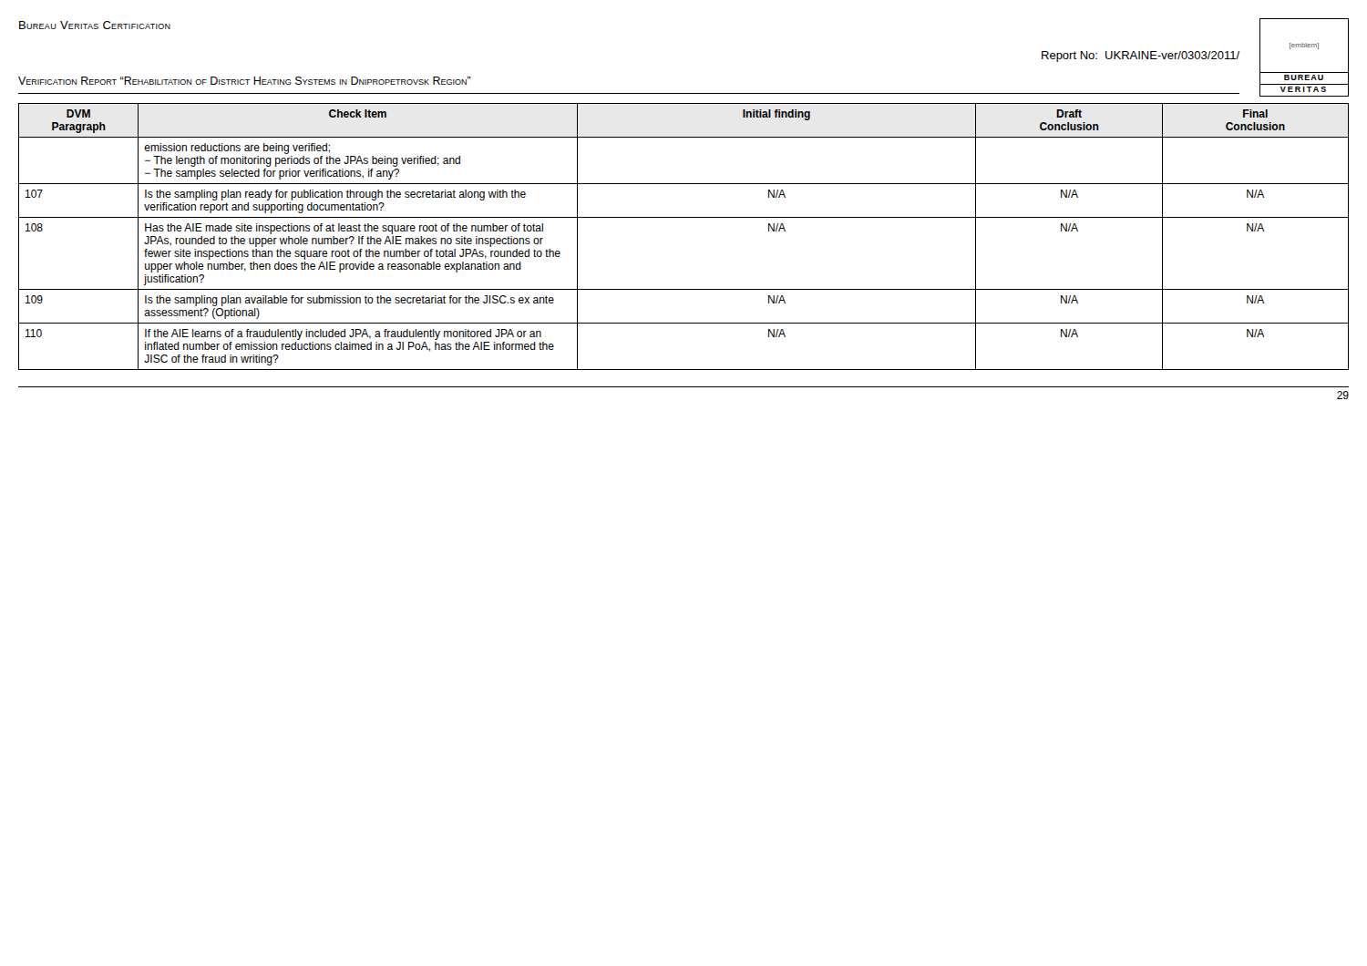Bureau Veritas Certification
[emblem]
BUREAU
VERITAS
Report No: UKRAINE-ver/0303/2011/
Verification Report “Rehabilitation of District Heating Systems in Dnipropetrovsk Region”
| DVM Paragraph | Check Item | Initial finding | Draft Conclusion | Final Conclusion |
| --- | --- | --- | --- | --- |
| | emission reductions are being verified; − The length of monitoring periods of the JPAs being verified; and − The samples selected for prior verifications, if any? | | | |
| 107 | Is the sampling plan ready for publication through the secretariat along with the verification report and supporting documentation? | N/A | N/A | N/A |
| 108 | Has the AIE made site inspections of at least the square root of the number of total JPAs, rounded to the upper whole number? If the AIE makes no site inspections or fewer site inspections than the square root of the number of total JPAs, rounded to the upper whole number, then does the AIE provide a reasonable explanation and justification? | N/A | N/A | N/A |
| 109 | Is the sampling plan available for submission to the secretariat for the JISC.s ex ante assessment? (Optional) | N/A | N/A | N/A |
| 110 | If the AIE learns of a fraudulently included JPA, a fraudulently monitored JPA or an inflated number of emission reductions claimed in a JI PoA, has the AIE informed the JISC of the fraud in writing? | N/A | N/A | N/A |
29